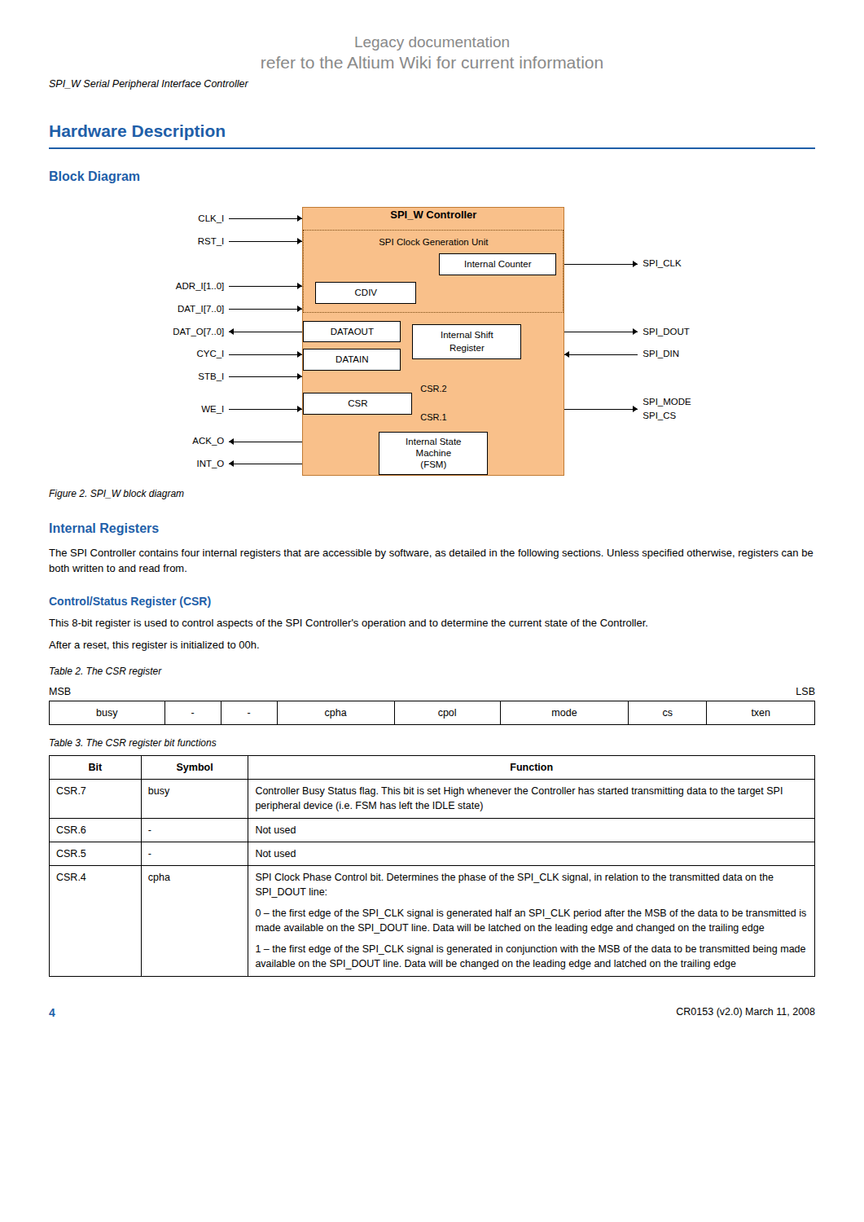Legacy documentation
refer to the Altium Wiki for current information
SPI_W Serial Peripheral Interface Controller
Hardware Description
Block Diagram
| CLK_I | | SPI_W Controller SPI Clock Generation Unit Internal Counter CDIV DATAOUT DATAIN Internal Shift Register CSR CSR.2 CSR.1 Internal State Machine (FSM) | | |
| RST_I | | | |
| | | | SPI_CLK |
| ADR_I[1..0] | | | |
| DAT_I[7..0] | | | |
| DAT_O[7..0] | | | SPI_DOUT |
| CYC_I | | | SPI_DIN |
| STB_I | | | |
| WE_I | | | SPI_MODE SPI_CS |
| ACK_O | | | |
| INT_O | | | |
Figure 2. SPI_W block diagram
Internal Registers
The SPI Controller contains four internal registers that are accessible by software, as detailed in the following sections. Unless specified otherwise, registers can be both written to and read from.
Control/Status Register (CSR)
This 8-bit register is used to control aspects of the SPI Controller's operation and to determine the current state of the Controller.
After a reset, this register is initialized to 00h.
Table 2. The CSR register
MSB LSB
| busy | - | - | cpha | cpol | mode | cs | txen |
Table 3. The CSR register bit functions
| Bit | Symbol | Function |
| --- | --- | --- |
| CSR.7 | busy | Controller Busy Status flag. This bit is set High whenever the Controller has started transmitting data to the target SPI peripheral device (i.e. FSM has left the IDLE state) |
| CSR.6 | - | Not used |
| CSR.5 | - | Not used |
| CSR.4 | cpha | SPI Clock Phase Control bit. Determines the phase of the SPI_CLK signal, in relation to the transmitted data on the SPI_DOUT line: 0 – the first edge of the SPI_CLK signal is generated half an SPI_CLK period after the MSB of the data to be transmitted is made available on the SPI_DOUT line. Data will be latched on the leading edge and changed on the trailing edge 1 – the first edge of the SPI_CLK signal is generated in conjunction with the MSB of the data to be transmitted being made available on the SPI_DOUT line. Data will be changed on the leading edge and latched on the trailing edge |
4 CR0153 (v2.0) March 11, 2008